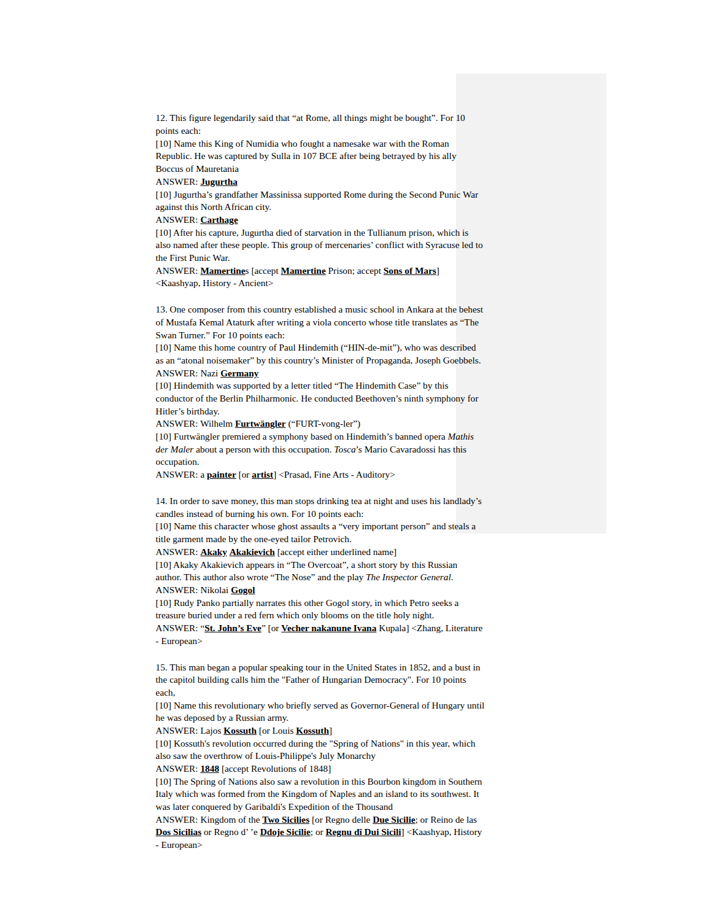12. This figure legendarily said that “at Rome, all things might be bought”. For 10 points each:
[10] Name this King of Numidia who fought a namesake war with the Roman Republic. He was captured by Sulla in 107 BCE after being betrayed by his ally Boccus of Mauretania
ANSWER: Jugurtha
[10] Jugurtha’s grandfather Massinissa supported Rome during the Second Punic War against this North African city.
ANSWER: Carthage
[10] After his capture, Jugurtha died of starvation in the Tullianum prison, which is also named after these people. This group of mercenaries’ conflict with Syracuse led to the First Punic War.
ANSWER: Mamertines [accept Mamertine Prison; accept Sons of Mars] <Kaashyap, History - Ancient>
13. One composer from this country established a music school in Ankara at the behest of Mustafa Kemal Ataturk after writing a viola concerto whose title translates as “The Swan Turner.” For 10 points each:
[10] Name this home country of Paul Hindemith (“HIN-de-mit”), who was described as an “atonal noisemaker” by this country’s Minister of Propaganda, Joseph Goebbels.
ANSWER: Nazi Germany
[10] Hindemith was supported by a letter titled “The Hindemith Case” by this conductor of the Berlin Philharmonic. He conducted Beethoven’s ninth symphony for Hitler’s birthday.
ANSWER: Wilhelm Furtwängler (“FURT-vong-ler”)
[10] Furtwängler premiered a symphony based on Hindemith’s banned opera Mathis der Maler about a person with this occupation. Tosca’s Mario Cavaradossi has this occupation.
ANSWER: a painter [or artist] <Prasad, Fine Arts - Auditory>
14. In order to save money, this man stops drinking tea at night and uses his landlady’s candles instead of burning his own. For 10 points each:
[10] Name this character whose ghost assaults a “very important person” and steals a title garment made by the one-eyed tailor Petrovich.
ANSWER: Akaky Akakievich [accept either underlined name]
[10] Akaky Akakievich appears in “The Overcoat”, a short story by this Russian author. This author also wrote “The Nose” and the play The Inspector General.
ANSWER: Nikolai Gogol
[10] Rudy Panko partially narrates this other Gogol story, in which Petro seeks a treasure buried under a red fern which only blooms on the title holy night.
ANSWER: “St. John’s Eve” [or Vecher nakanune Ivana Kupala] <Zhang, Literature - European>
15. This man began a popular speaking tour in the United States in 1852, and a bust in the capitol building calls him the "Father of Hungarian Democracy". For 10 points each,
[10] Name this revolutionary who briefly served as Governor-General of Hungary until he was deposed by a Russian army.
ANSWER: Lajos Kossuth [or Louis Kossuth]
[10] Kossuth's revolution occurred during the "Spring of Nations" in this year, which also saw the overthrow of Louis-Philippe's July Monarchy
ANSWER: 1848 [accept Revolutions of 1848]
[10] The Spring of Nations also saw a revolution in this Bourbon kingdom in Southern Italy which was formed from the Kingdom of Naples and an island to its southwest. It was later conquered by Garibaldi's Expedition of the Thousand
ANSWER: Kingdom of the Two Sicilies [or Regno delle Due Sicilie; or Reino de las Dos Sicilias or Regno d’ ’e Ddoje Sicilie; or Regnu dî Dui Sicili] <Kaashyap, History - European>